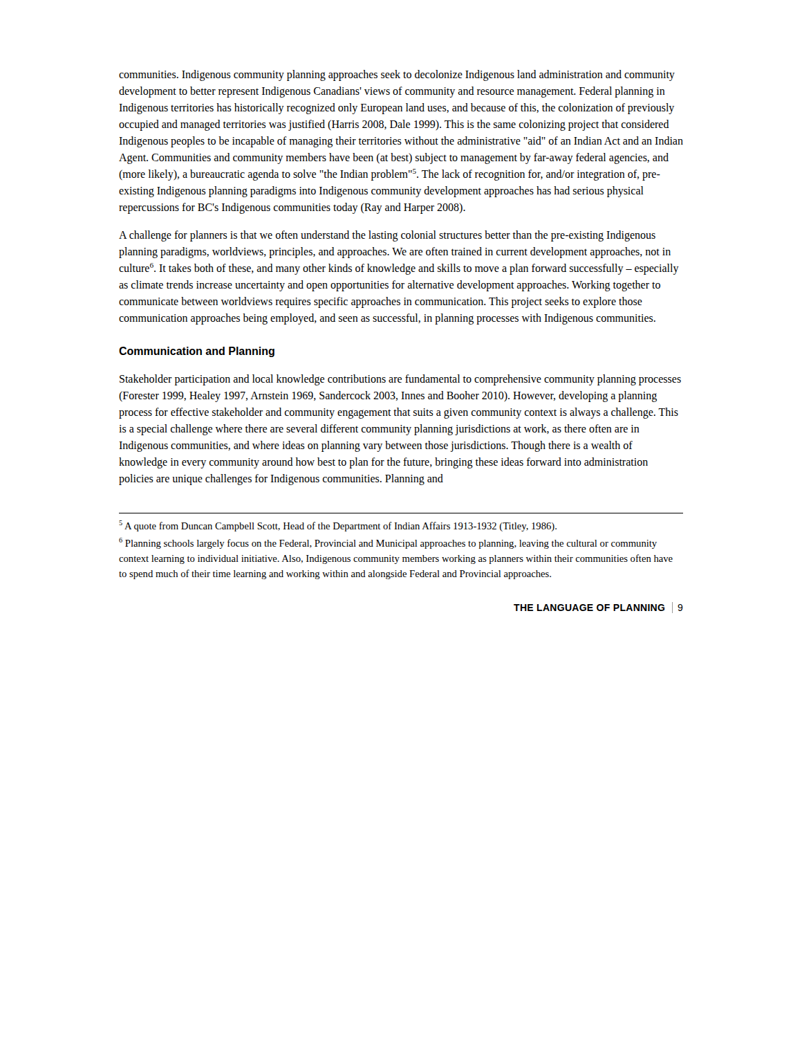communities. Indigenous community planning approaches seek to decolonize Indigenous land administration and community development to better represent Indigenous Canadians' views of community and resource management. Federal planning in Indigenous territories has historically recognized only European land uses, and because of this, the colonization of previously occupied and managed territories was justified (Harris 2008, Dale 1999). This is the same colonizing project that considered Indigenous peoples to be incapable of managing their territories without the administrative "aid" of an Indian Act and an Indian Agent. Communities and community members have been (at best) subject to management by far-away federal agencies, and (more likely), a bureaucratic agenda to solve "the Indian problem"5. The lack of recognition for, and/or integration of, pre-existing Indigenous planning paradigms into Indigenous community development approaches has had serious physical repercussions for BC's Indigenous communities today (Ray and Harper 2008).
A challenge for planners is that we often understand the lasting colonial structures better than the pre-existing Indigenous planning paradigms, worldviews, principles, and approaches. We are often trained in current development approaches, not in culture6. It takes both of these, and many other kinds of knowledge and skills to move a plan forward successfully – especially as climate trends increase uncertainty and open opportunities for alternative development approaches. Working together to communicate between worldviews requires specific approaches in communication. This project seeks to explore those communication approaches being employed, and seen as successful, in planning processes with Indigenous communities.
Communication and Planning
Stakeholder participation and local knowledge contributions are fundamental to comprehensive community planning processes (Forester 1999, Healey 1997, Arnstein 1969, Sandercock 2003, Innes and Booher 2010). However, developing a planning process for effective stakeholder and community engagement that suits a given community context is always a challenge. This is a special challenge where there are several different community planning jurisdictions at work, as there often are in Indigenous communities, and where ideas on planning vary between those jurisdictions. Though there is a wealth of knowledge in every community around how best to plan for the future, bringing these ideas forward into administration policies are unique challenges for Indigenous communities. Planning and
5 A quote from Duncan Campbell Scott, Head of the Department of Indian Affairs 1913-1932 (Titley, 1986).
6 Planning schools largely focus on the Federal, Provincial and Municipal approaches to planning, leaving the cultural or community context learning to individual initiative. Also, Indigenous community members working as planners within their communities often have to spend much of their time learning and working within and alongside Federal and Provincial approaches.
THE LANGUAGE OF PLANNING 9